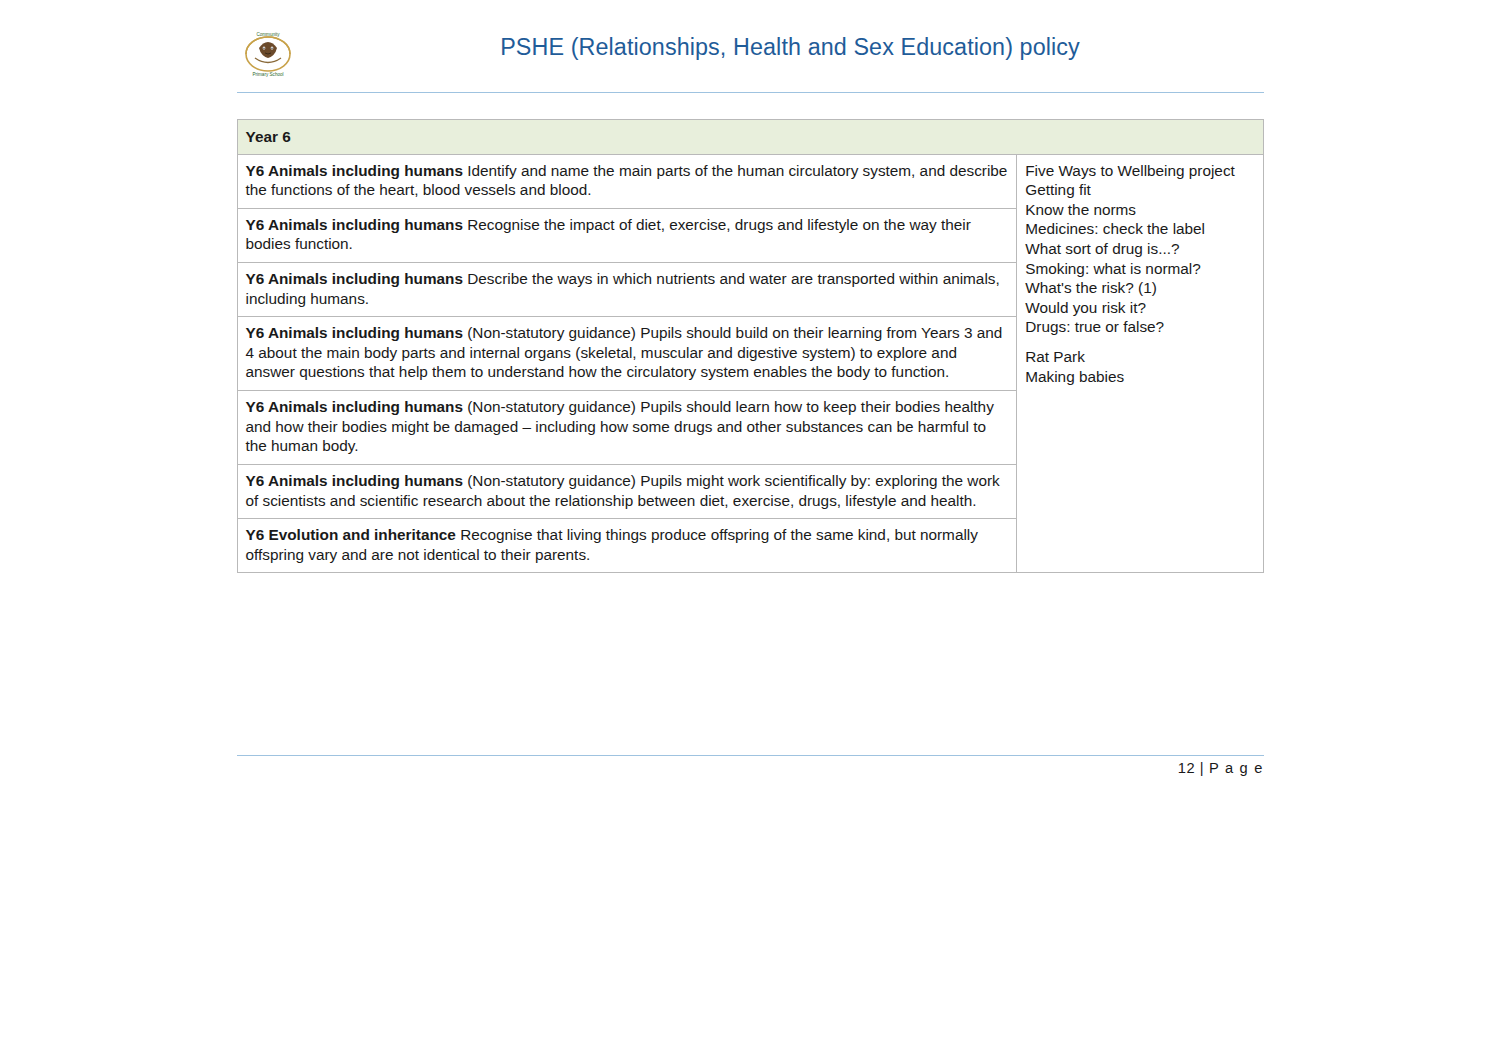Community Primary School
PSHE (Relationships, Health and Sex Education) policy
| Year 6 |
| Y6 Animals including humans Identify and name the main parts of the human circulatory system, and describe the functions of the heart, blood vessels and blood. | Five Ways to Wellbeing project Getting fit Know the norms Medicines: check the label What sort of drug is...? Smoking: what is normal? What's the risk? (1) Would you risk it? Drugs: true or false? Rat Park Making babies |
| Y6 Animals including humans Recognise the impact of diet, exercise, drugs and lifestyle on the way their bodies function. |
| Y6 Animals including humans Describe the ways in which nutrients and water are transported within animals, including humans. |
| Y6 Animals including humans (Non-statutory guidance) Pupils should build on their learning from Years 3 and 4 about the main body parts and internal organs (skeletal, muscular and digestive system) to explore and answer questions that help them to understand how the circulatory system enables the body to function. |
| Y6 Animals including humans (Non-statutory guidance) Pupils should learn how to keep their bodies healthy and how their bodies might be damaged – including how some drugs and other substances can be harmful to the human body. |
| Y6 Animals including humans (Non-statutory guidance) Pupils might work scientifically by: exploring the work of scientists and scientific research about the relationship between diet, exercise, drugs, lifestyle and health. |
| Y6 Evolution and inheritance Recognise that living things produce offspring of the same kind, but normally offspring vary and are not identical to their parents. |
12 | P a g e